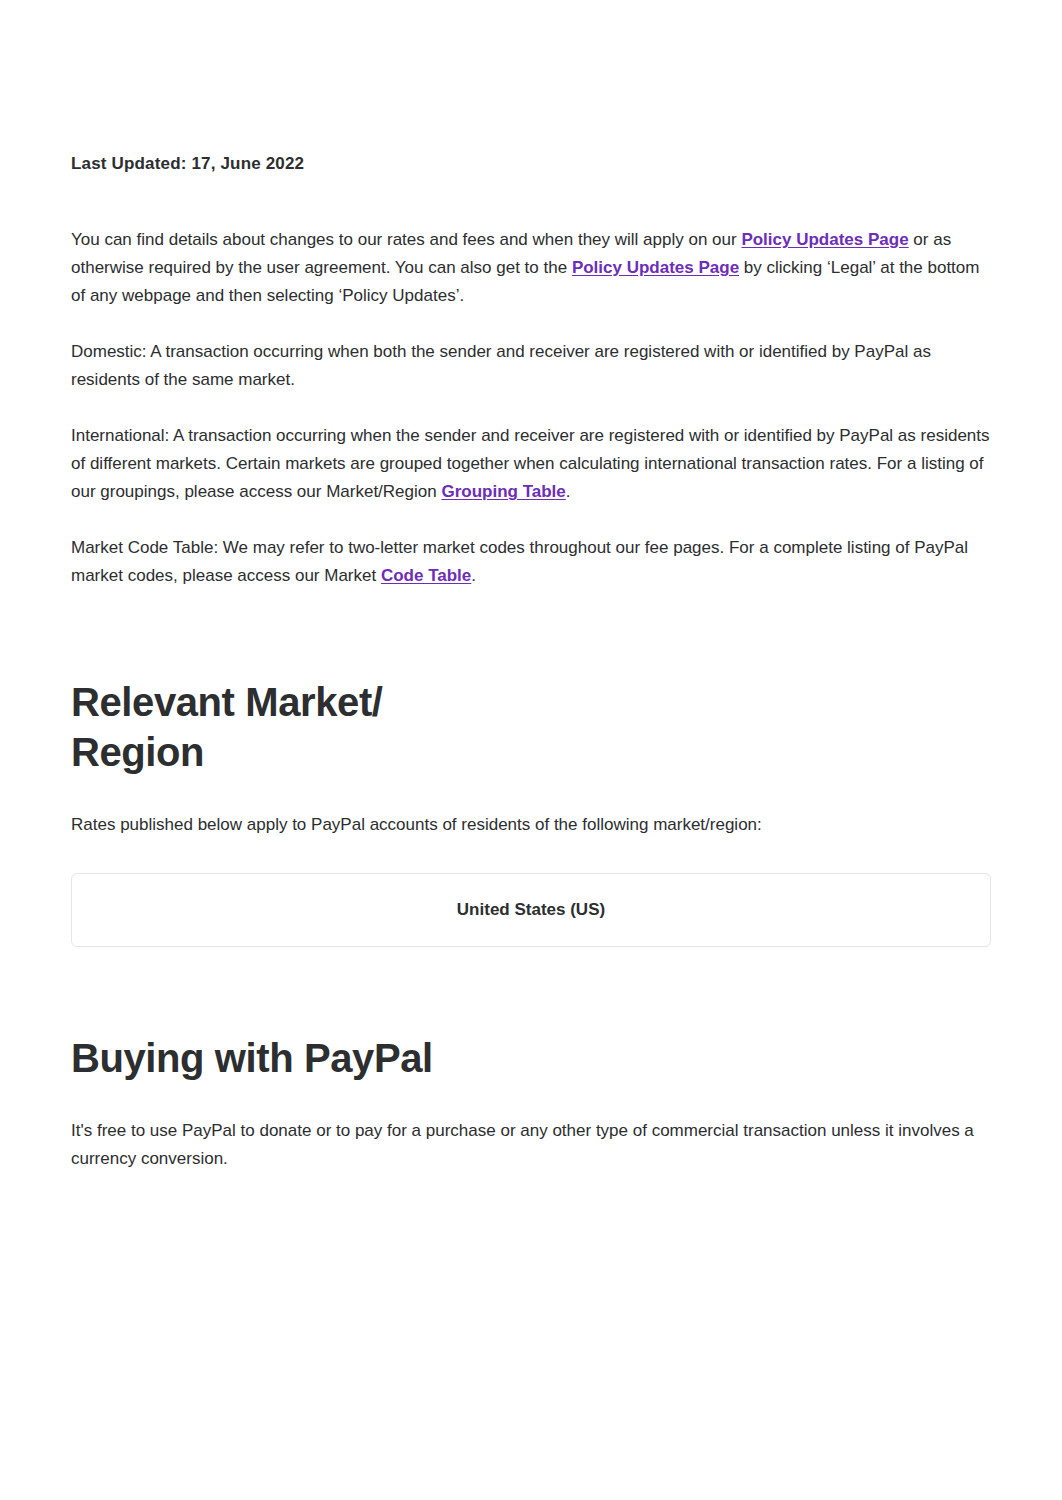Last Updated: 17, June 2022
You can find details about changes to our rates and fees and when they will apply on our Policy Updates Page or as otherwise required by the user agreement. You can also get to the Policy Updates Page by clicking ‘Legal’ at the bottom of any webpage and then selecting ‘Policy Updates’.
Domestic: A transaction occurring when both the sender and receiver are registered with or identified by PayPal as residents of the same market.
International: A transaction occurring when the sender and receiver are registered with or identified by PayPal as residents of different markets. Certain markets are grouped together when calculating international transaction rates. For a listing of our groupings, please access our Market/Region Grouping Table.
Market Code Table: We may refer to two-letter market codes throughout our fee pages. For a complete listing of PayPal market codes, please access our Market Code Table.
Relevant Market/
Region
Rates published below apply to PayPal accounts of residents of the following market/region:
United States (US)
Buying with PayPal
It's free to use PayPal to donate or to pay for a purchase or any other type of commercial transaction unless it involves a currency conversion.